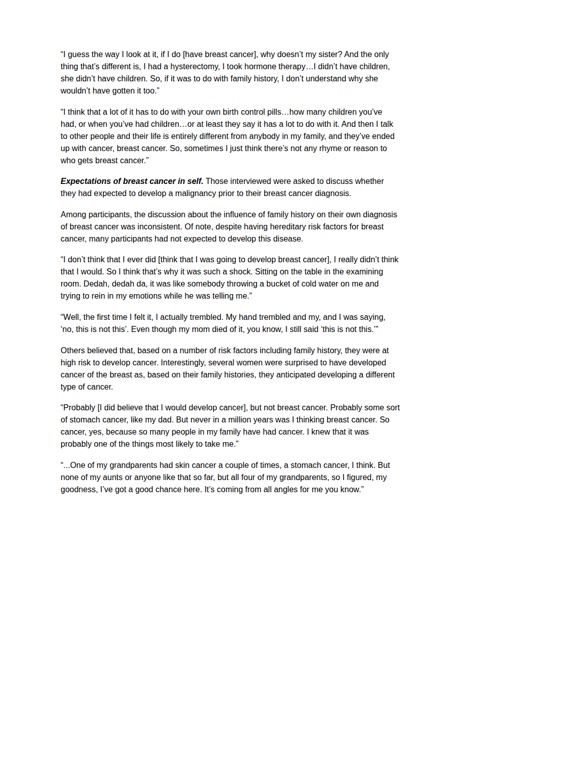“I guess the way I look at it, if I do [have breast cancer], why doesn’t my sister? And the only thing that’s different is, I had a hysterectomy, I took hormone therapy…I didn’t have children, she didn’t have children. So, if it was to do with family history, I don’t understand why she wouldn’t have gotten it too.”
“I think that a lot of it has to do with your own birth control pills…how many children you’ve had, or when you’ve had children…or at least they say it has a lot to do with it. And then I talk to other people and their life is entirely different from anybody in my family, and they’ve ended up with cancer, breast cancer. So, sometimes I just think there’s not any rhyme or reason to who gets breast cancer.”
Expectations of breast cancer in self. Those interviewed were asked to discuss whether they had expected to develop a malignancy prior to their breast cancer diagnosis.
Among participants, the discussion about the influence of family history on their own diagnosis of breast cancer was inconsistent. Of note, despite having hereditary risk factors for breast cancer, many participants had not expected to develop this disease.
“I don’t think that I ever did [think that I was going to develop breast cancer], I really didn’t think that I would. So I think that’s why it was such a shock. Sitting on the table in the examining room. Dedah, dedah da, it was like somebody throwing a bucket of cold water on me and trying to rein in my emotions while he was telling me.”
“Well, the first time I felt it, I actually trembled. My hand trembled and my, and I was saying, ‘no, this is not this’. Even though my mom died of it, you know, I still said ‘this is not this.’”
Others believed that, based on a number of risk factors including family history, they were at high risk to develop cancer. Interestingly, several women were surprised to have developed cancer of the breast as, based on their family histories, they anticipated developing a different type of cancer.
“Probably [I did believe that I would develop cancer], but not breast cancer. Probably some sort of stomach cancer, like my dad. But never in a million years was I thinking breast cancer. So cancer, yes, because so many people in my family have had cancer. I knew that it was probably one of the things most likely to take me.”
“...One of my grandparents had skin cancer a couple of times, a stomach cancer, I think. But none of my aunts or anyone like that so far, but all four of my grandparents, so I figured, my goodness, I’ve got a good chance here. It’s coming from all angles for me you know.”